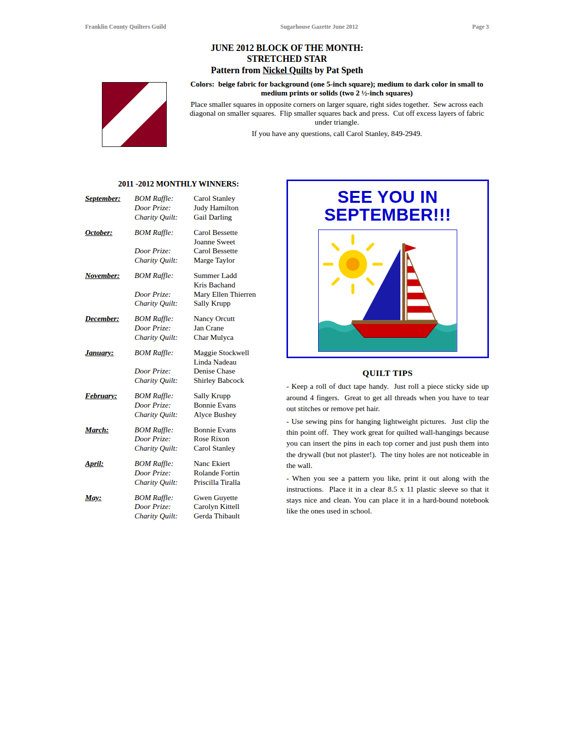Franklin County Quilters Guild
Sugarhouse Gazette June 2012
Page 3
JUNE 2012 BLOCK OF THE MONTH:
STRETCHED STAR
Pattern from Nickel Quilts by Pat Speth
Colors: beige fabric for background (one 5-inch square); medium to dark color in small to medium prints or solids (two 2 ½-inch squares)
Place smaller squares in opposite corners on larger square, right sides together. Sew across each diagonal on smaller squares. Flip smaller squares back and press. Cut off excess layers of fabric under triangle.
If you have any questions, call Carol Stanley, 849-2949.
2011 -2012 MONTHLY WINNERS:
| September: | BOM Raffle: | Carol Stanley |
| | Door Prize: | Judy Hamilton |
| | Charity Quilt: | Gail Darling |
| October: | BOM Raffle: | Carol Bessette |
| | | Joanne Sweet |
| | Door Prize: | Carol Bessette |
| | Charity Quilt: | Marge Taylor |
| November: | BOM Raffle: | Summer Ladd |
| | | Kris Bachand |
| | Door Prize: | Mary Ellen Thierren |
| | Charity Quilt: | Sally Krupp |
| December: | BOM Raffle: | Nancy Orcutt |
| | Door Prize: | Jan Crane |
| | Charity Quilt: | Char Mulyca |
| January: | BOM Raffle: | Maggie Stockwell |
| | | Linda Nadeau |
| | Door Prize: | Denise Chase |
| | Charity Quilt: | Shirley Babcock |
| February: | BOM Raffle: | Sally Krupp |
| | Door Prize: | Bonnie Evans |
| | Charity Quilt: | Alyce Bushey |
| March: | BOM Raffle: | Bonnie Evans |
| | Door Prize: | Rose Rixon |
| | Charity Quilt: | Carol Stanley |
| April: | BOM Raffle: | Nanc Ekiert |
| | Door Prize: | Rolande Fortin |
| | Charity Quilt: | Priscilla Tiralla |
| May: | BOM Raffle: | Gwen Guyette |
| | Door Prize: | Carolyn Kittell |
| | Charity Quilt: | Gerda Thibault |
SEE YOU IN
SEPTEMBER!!!
QUILT TIPS
- Keep a roll of duct tape handy. Just roll a piece sticky side up around 4 fingers. Great to get all threads when you have to tear out stitches or remove pet hair.
- Use sewing pins for hanging lightweight pictures. Just clip the thin point off. They work great for quilted wall-hangings because you can insert the pins in each top corner and just push them into the drywall (but not plaster!). The tiny holes are not noticeable in the wall.
- When you see a pattern you like, print it out along with the instructions. Place it in a clear 8.5 x 11 plastic sleeve so that it stays nice and clean. You can place it in a hard-bound notebook like the ones used in school.